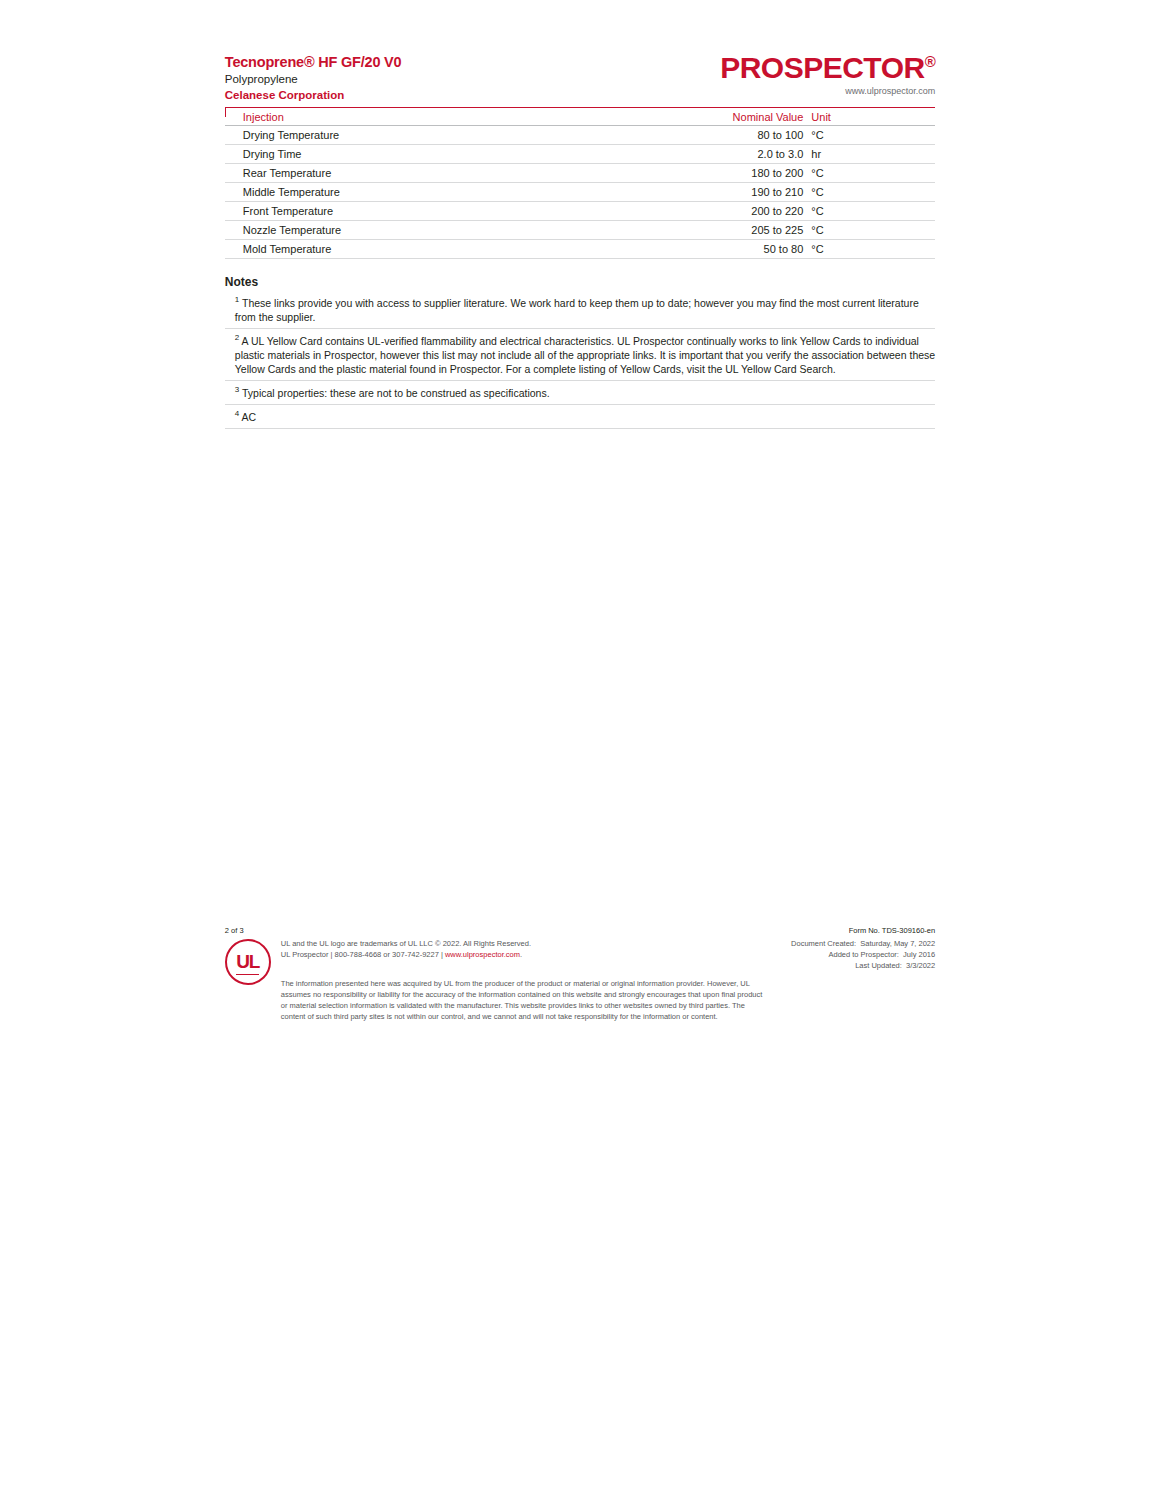Tecnoprene® HF GF/20 V0
Polypropylene
Celanese Corporation
PROSPECTOR®
www.ulprospector.com
| Injection | Nominal Value | Unit |
| --- | --- | --- |
| Drying Temperature | 80 to 100 | °C |
| Drying Time | 2.0 to 3.0 | hr |
| Rear Temperature | 180 to 200 | °C |
| Middle Temperature | 190 to 210 | °C |
| Front Temperature | 200 to 220 | °C |
| Nozzle Temperature | 205 to 225 | °C |
| Mold Temperature | 50 to 80 | °C |
Notes
1 These links provide you with access to supplier literature. We work hard to keep them up to date; however you may find the most current literature from the supplier.
2 A UL Yellow Card contains UL-verified flammability and electrical characteristics. UL Prospector continually works to link Yellow Cards to individual plastic materials in Prospector, however this list may not include all of the appropriate links. It is important that you verify the association between these Yellow Cards and the plastic material found in Prospector. For a complete listing of Yellow Cards, visit the UL Yellow Card Search.
3 Typical properties: these are not to be construed as specifications.
4 AC
2 of 3
Form No. TDS-309160-en
UL
UL and the UL logo are trademarks of UL LLC © 2022. All Rights Reserved.
UL Prospector | 800-788-4668 or 307-742-9227 | www.ulprospector.com.
Document Created: Saturday, May 7, 2022
Added to Prospector: July 2016
Last Updated: 3/3/2022
The information presented here was acquired by UL from the producer of the product or material or original information provider. However, UL assumes no responsibility or liability for the accuracy of the information contained on this website and strongly encourages that upon final product or material selection information is validated with the manufacturer. This website provides links to other websites owned by third parties. The content of such third party sites is not within our control, and we cannot and will not take responsibility for the information or content.